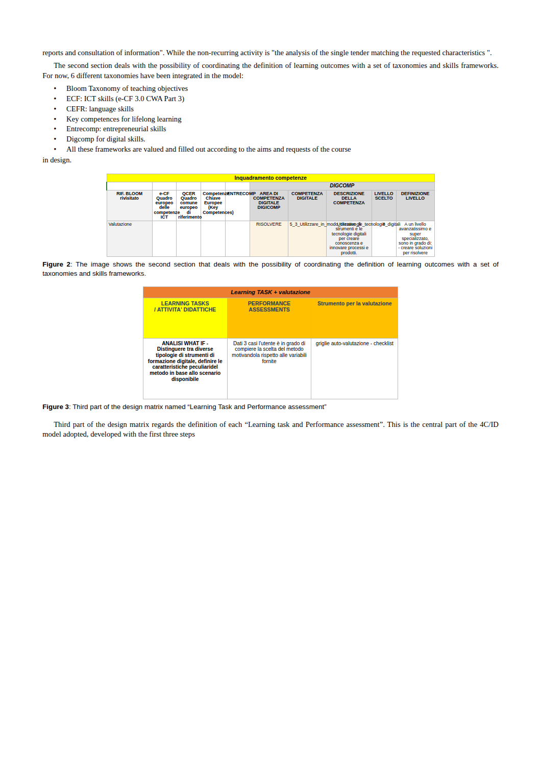reports and consultation of information". While the non-recurring activity is "the analysis of the single tender matching the requested characteristics ".
The second section deals with the possibility of coordinating the definition of learning outcomes with a set of taxonomies and skills frameworks. For now, 6 different taxonomies have been integrated in the model:
Bloom Taxonomy of teaching objectives
ECF: ICT skills (e-CF 3.0 CWA Part 3)
CEFR: language skills
Key competences for lifelong learning
Entrecomp: entrepreneurial skills
Digcomp for digital skills.
All these frameworks are valued and filled out according to the aims and requests of the course
in design.
| Inquadramento competenze |
| | | | | | DIGCOMP |
| RIF. BLOOM rivisitato | e-CF Quadro europeo delle competenze ICT | QCER Quadro comune europeo di riferimento | Competenze Chiave Europee (Key Competences) | ENTRECOMP | AREA DI COMPETENZA DIGITALE DIGICOMP | COMPETENZA DIGITALE | DESCRIZIONE DELLA COMPETENZA | LIVELLO SCELTO | DEFINIZIONE LIVELLO |
| Valutazione | | | | | RISOLVERE | 5_3_Utilizzare_in_modo_creativo_le_tecnologie_digitali | Utilizzare gli strumenti e le tecnologie digitali per creare conoscenza e innovare processi e prodotti. | 8 | A un livello avanzatissimo e super specializzato, sono in grado di: - creare soluzioni per risolvere |
Figure 2: The image shows the second section that deals with the possibility of coordinating the definition of learning outcomes with a set of taxonomies and skills frameworks.
| Learning TASK + valutazione |
| LEARNING TASKS / ATTIVITA' DIDATTICHE | PERFORMANCE ASSESSMENTS | Strumento per la valutazione |
| ANALISI WHAT IF - Distinguere tra diverse tipologie di strumenti di formazione digitale, definire le caratteristiche peculiaridel metodo in base allo scenario disponibile | Dati 3 casi l'utente è in grado di compiere la scelta del metodo motivandola rispetto alle variabili fornite | griglie auto-valutazione - checklist |
Figure 3: Third part of the design matrix named “Learning Task and Performance assessment”
Third part of the design matrix regards the definition of each “Learning task and Performance assessment”. This is the central part of the 4C/ID model adopted, developed with the first three steps